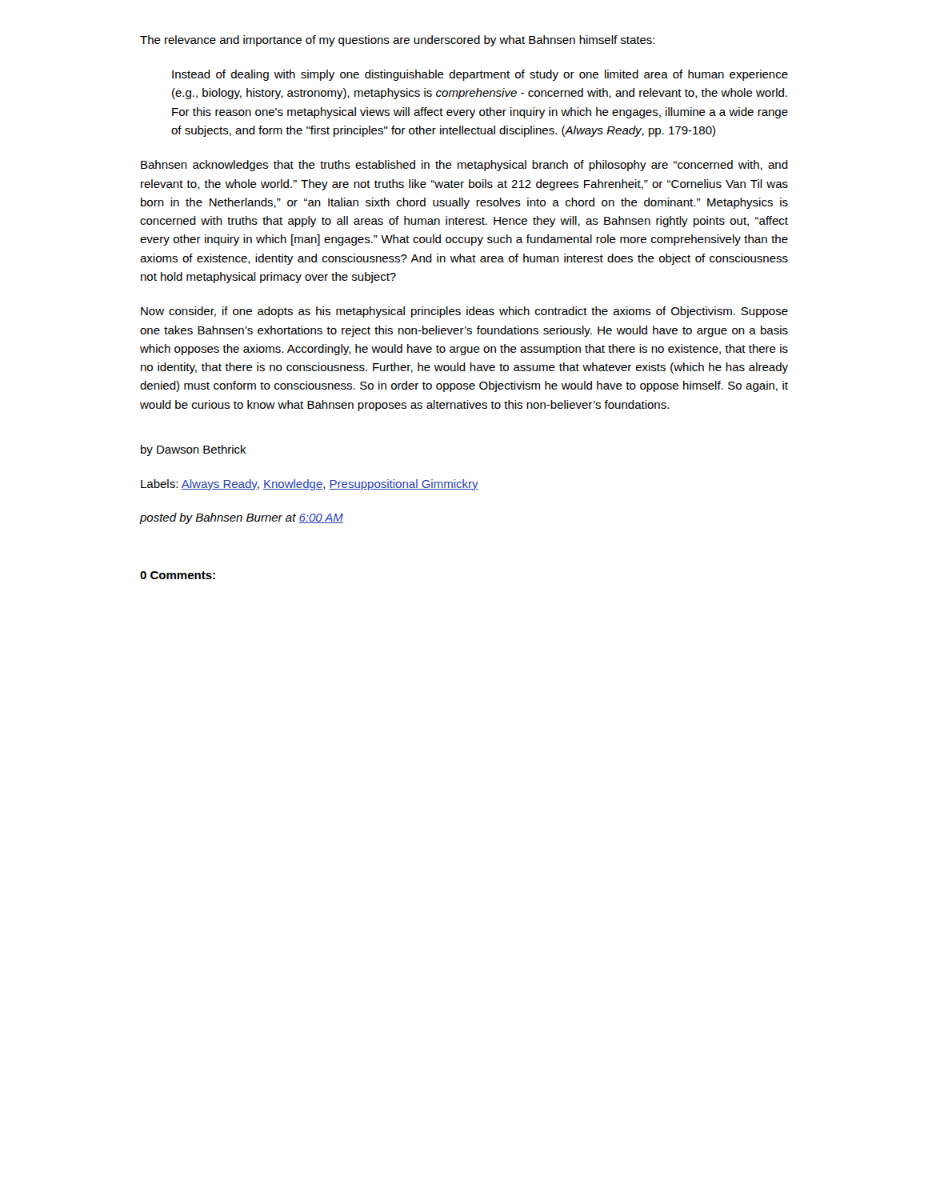The relevance and importance of my questions are underscored by what Bahnsen himself states:
Instead of dealing with simply one distinguishable department of study or one limited area of human experience (e.g., biology, history, astronomy), metaphysics is comprehensive - concerned with, and relevant to, the whole world. For this reason one's metaphysical views will affect every other inquiry in which he engages, illumine a a wide range of subjects, and form the "first principles" for other intellectual disciplines. (Always Ready, pp. 179-180)
Bahnsen acknowledges that the truths established in the metaphysical branch of philosophy are “concerned with, and relevant to, the whole world.” They are not truths like “water boils at 212 degrees Fahrenheit,” or “Cornelius Van Til was born in the Netherlands,” or “an Italian sixth chord usually resolves into a chord on the dominant.” Metaphysics is concerned with truths that apply to all areas of human interest. Hence they will, as Bahnsen rightly points out, “affect every other inquiry in which [man] engages.” What could occupy such a fundamental role more comprehensively than the axioms of existence, identity and consciousness? And in what area of human interest does the object of consciousness not hold metaphysical primacy over the subject?
Now consider, if one adopts as his metaphysical principles ideas which contradict the axioms of Objectivism. Suppose one takes Bahnsen’s exhortations to reject this non-believer’s foundations seriously. He would have to argue on a basis which opposes the axioms. Accordingly, he would have to argue on the assumption that there is no existence, that there is no identity, that there is no consciousness. Further, he would have to assume that whatever exists (which he has already denied) must conform to consciousness. So in order to oppose Objectivism he would have to oppose himself. So again, it would be curious to know what Bahnsen proposes as alternatives to this non-believer’s foundations.
by Dawson Bethrick
Labels: Always Ready, Knowledge, Presuppositional Gimmickry
posted by Bahnsen Burner at 6:00 AM
0 Comments: